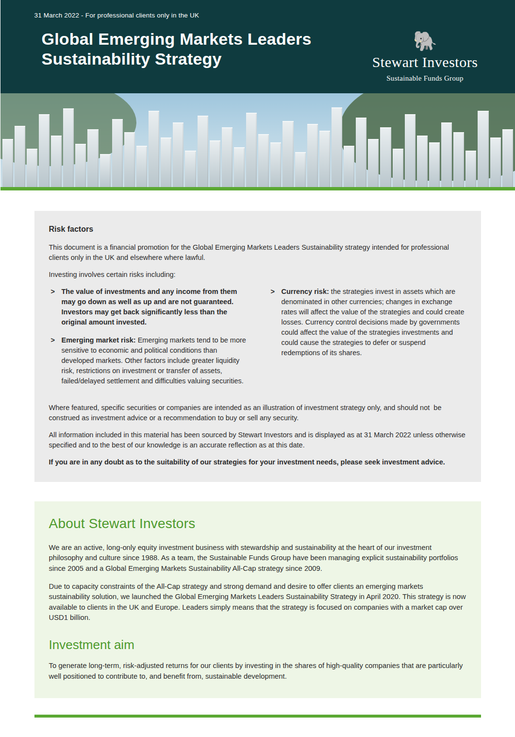31 March 2022 - For professional clients only in the UK
Global Emerging Markets Leaders
Sustainability Strategy
🐘 Stewart Investors Sustainable Funds Group
Risk factors
This document is a financial promotion for the Global Emerging Markets Leaders Sustainability strategy intended for professional clients only in the UK and elsewhere where lawful.
Investing involves certain risks including:
The value of investments and any income from them may go down as well as up and are not guaranteed. Investors may get back significantly less than the original amount invested.
Emerging market risk: Emerging markets tend to be more sensitive to economic and political conditions than developed markets. Other factors include greater liquidity risk, restrictions on investment or transfer of assets, failed/delayed settlement and difficulties valuing securities.
Currency risk: the strategies invest in assets which are denominated in other currencies; changes in exchange rates will affect the value of the strategies and could create losses. Currency control decisions made by governments could affect the value of the strategies investments and could cause the strategies to defer or suspend redemptions of its shares.
Where featured, specific securities or companies are intended as an illustration of investment strategy only, and should not be construed as investment advice or a recommendation to buy or sell any security.
All information included in this material has been sourced by Stewart Investors and is displayed as at 31 March 2022 unless otherwise specified and to the best of our knowledge is an accurate reflection as at this date.
If you are in any doubt as to the suitability of our strategies for your investment needs, please seek investment advice.
About Stewart Investors
We are an active, long-only equity investment business with stewardship and sustainability at the heart of our investment philosophy and culture since 1988. As a team, the Sustainable Funds Group have been managing explicit sustainability portfolios since 2005 and a Global Emerging Markets Sustainability All-Cap strategy since 2009.
Due to capacity constraints of the All-Cap strategy and strong demand and desire to offer clients an emerging markets sustainability solution, we launched the Global Emerging Markets Leaders Sustainability Strategy in April 2020. This strategy is now available to clients in the UK and Europe. Leaders simply means that the strategy is focused on companies with a market cap over USD1 billion.
Investment aim
To generate long-term, risk-adjusted returns for our clients by investing in the shares of high-quality companies that are particularly well positioned to contribute to, and benefit from, sustainable development.